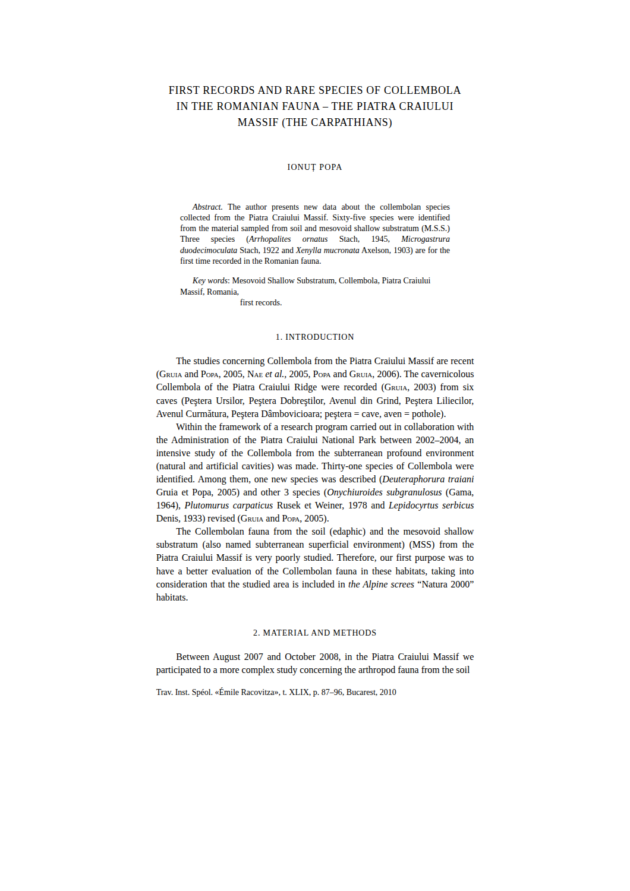First records and rare species of Collembola
in the Romanian fauna – the Piatra Craiului
Massif (the Carpathians)
Ionuț Popa
Abstract. The author presents new data about the collembolan species collected from the Piatra Craiului Massif. Sixty-five species were identified from the material sampled from soil and mesovoid shallow substratum (M.S.S.) Three species (Arrhopalites ornatus Stach, 1945, Microgastrura duodecimoculata Stach, 1922 and Xenylla mucronata Axelson, 1903) are for the first time recorded in the Romanian fauna.
Key words: Mesovoid Shallow Substratum, Collembola, Piatra Craiului Massif, Romania,first records.
1. Introduction
The studies concerning Collembola from the Piatra Craiului Massif are recent (Gruia and Popa, 2005, Nae et al., 2005, Popa and Gruia, 2006). The cavernicolous Collembola of the Piatra Craiului Ridge were recorded (Gruia, 2003) from six caves (Peştera Ursilor, Peştera Dobreştilor, Avenul din Grind, Peştera Liliecilor, Avenul Curmătura, Peştera Dâmbovicioara; peştera = cave, aven = pothole).
Within the framework of a research program carried out in collaboration with the Administration of the Piatra Craiului National Park between 2002–2004, an intensive study of the Collembola from the subterranean profound environment (natural and artificial cavities) was made. Thirty-one species of Collembola were identified. Among them, one new species was described (Deuteraphorura traiani Gruia et Popa, 2005) and other 3 species (Onychiuroides subgranulosus (Gama, 1964), Plutomurus carpaticus Rusek et Weiner, 1978 and Lepidocyrtus serbicus Denis, 1933) revised (Gruia and Popa, 2005).
The Collembolan fauna from the soil (edaphic) and the mesovoid shallow substratum (also named subterranean superficial environment) (MSS) from the Piatra Craiului Massif is very poorly studied. Therefore, our first purpose was to have a better evaluation of the Collembolan fauna in these habitats, taking into consideration that the studied area is included in the Alpine screes “Natura 2000” habitats.
2. Material and methods
Between August 2007 and October 2008, in the Piatra Craiului Massif we participated to a more complex study concerning the arthropod fauna from the soil
Trav. Inst. Spéol. «Émile Racovitza», t. XLIX, p. 87–96, Bucarest, 2010